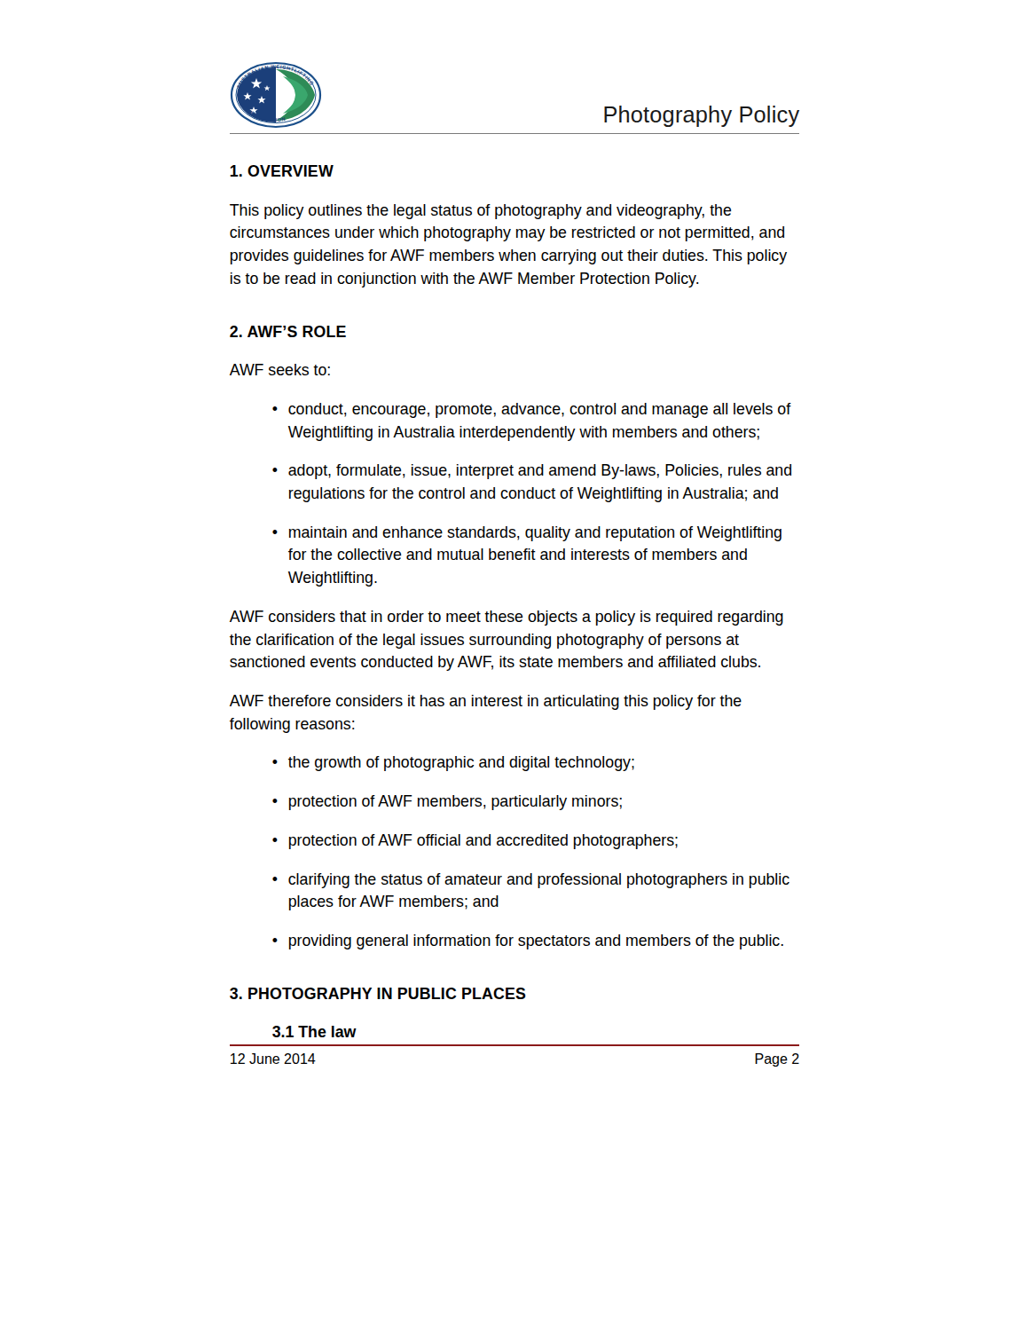AUSTRALIAN WEIGHTLIFTING FEDERATION
Photography Policy
1. OVERVIEW
This policy outlines the legal status of photography and videography, the circumstances under which photography may be restricted or not permitted, and provides guidelines for AWF members when carrying out their duties. This policy is to be read in conjunction with the AWF Member Protection Policy.
2. AWF’S ROLE
AWF seeks to:
conduct, encourage, promote, advance, control and manage all levels of Weightlifting in Australia interdependently with members and others;
adopt, formulate, issue, interpret and amend By-laws, Policies, rules and regulations for the control and conduct of Weightlifting in Australia; and
maintain and enhance standards, quality and reputation of Weightlifting for the collective and mutual benefit and interests of members and Weightlifting.
AWF considers that in order to meet these objects a policy is required regarding the clarification of the legal issues surrounding photography of persons at sanctioned events conducted by AWF, its state members and affiliated clubs.
AWF therefore considers it has an interest in articulating this policy for the following reasons:
the growth of photographic and digital technology;
protection of AWF members, particularly minors;
protection of AWF official and accredited photographers;
clarifying the status of amateur and professional photographers in public places for AWF members; and
providing general information for spectators and members of the public.
3. PHOTOGRAPHY IN PUBLIC PLACES
3.1 The law
12 June 2014
Page 2